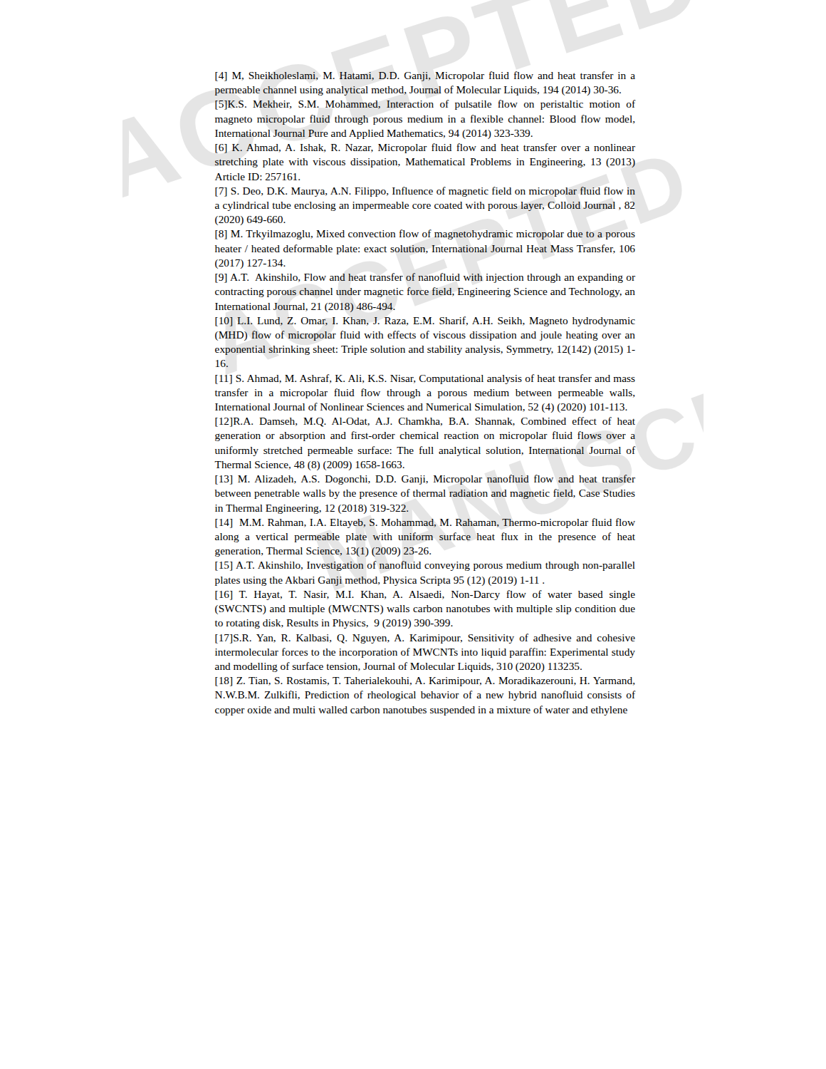ACCEPTED ACCEPTED MANUSCRIPT
[4] M, Sheikholeslami, M. Hatami, D.D. Ganji, Micropolar fluid flow and heat transfer in a permeable channel using analytical method, Journal of Molecular Liquids, 194 (2014) 30-36.
[5]K.S. Mekheir, S.M. Mohammed, Interaction of pulsatile flow on peristaltic motion of magneto micropolar fluid through porous medium in a flexible channel: Blood flow model, International Journal Pure and Applied Mathematics, 94 (2014) 323-339.
[6] K. Ahmad, A. Ishak, R. Nazar, Micropolar fluid flow and heat transfer over a nonlinear stretching plate with viscous dissipation, Mathematical Problems in Engineering, 13 (2013) Article ID: 257161.
[7] S. Deo, D.K. Maurya, A.N. Filippo, Influence of magnetic field on micropolar fluid flow in a cylindrical tube enclosing an impermeable core coated with porous layer, Colloid Journal , 82 (2020) 649-660.
[8] M. Trkyilmazoglu, Mixed convection flow of magnetohydramic micropolar due to a porous heater / heated deformable plate: exact solution, International Journal Heat Mass Transfer, 106 (2017) 127-134.
[9] A.T. Akinshilo, Flow and heat transfer of nanofluid with injection through an expanding or contracting porous channel under magnetic force field, Engineering Science and Technology, an International Journal, 21 (2018) 486-494.
[10] L.I. Lund, Z. Omar, I. Khan, J. Raza, E.M. Sharif, A.H. Seikh, Magneto hydrodynamic (MHD) flow of micropolar fluid with effects of viscous dissipation and joule heating over an exponential shrinking sheet: Triple solution and stability analysis, Symmetry, 12(142) (2015) 1-16.
[11] S. Ahmad, M. Ashraf, K. Ali, K.S. Nisar, Computational analysis of heat transfer and mass transfer in a micropolar fluid flow through a porous medium between permeable walls, International Journal of Nonlinear Sciences and Numerical Simulation, 52 (4) (2020) 101-113.
[12]R.A. Damseh, M.Q. Al-Odat, A.J. Chamkha, B.A. Shannak, Combined effect of heat generation or absorption and first-order chemical reaction on micropolar fluid flows over a uniformly stretched permeable surface: The full analytical solution, International Journal of Thermal Science, 48 (8) (2009) 1658-1663.
[13] M. Alizadeh, A.S. Dogonchi, D.D. Ganji, Micropolar nanofluid flow and heat transfer between penetrable walls by the presence of thermal radiation and magnetic field, Case Studies in Thermal Engineering, 12 (2018) 319-322.
[14] M.M. Rahman, I.A. Eltayeb, S. Mohammad, M. Rahaman, Thermo-micropolar fluid flow along a vertical permeable plate with uniform surface heat flux in the presence of heat generation, Thermal Science, 13(1) (2009) 23-26.
[15] A.T. Akinshilo, Investigation of nanofluid conveying porous medium through non-parallel plates using the Akbari Ganji method, Physica Scripta 95 (12) (2019) 1-11 .
[16] T. Hayat, T. Nasir, M.I. Khan, A. Alsaedi, Non-Darcy flow of water based single (SWCNTS) and multiple (MWCNTS) walls carbon nanotubes with multiple slip condition due to rotating disk, Results in Physics, 9 (2019) 390-399.
[17]S.R. Yan, R. Kalbasi, Q. Nguyen, A. Karimipour, Sensitivity of adhesive and cohesive intermolecular forces to the incorporation of MWCNTs into liquid paraffin: Experimental study and modelling of surface tension, Journal of Molecular Liquids, 310 (2020) 113235.
[18] Z. Tian, S. Rostamis, T. Taherialekouhi, A. Karimipour, A. Moradikazerouni, H. Yarmand, N.W.B.M. Zulkifli, Prediction of rheological behavior of a new hybrid nanofluid consists of copper oxide and multi walled carbon nanotubes suspended in a mixture of water and ethylene